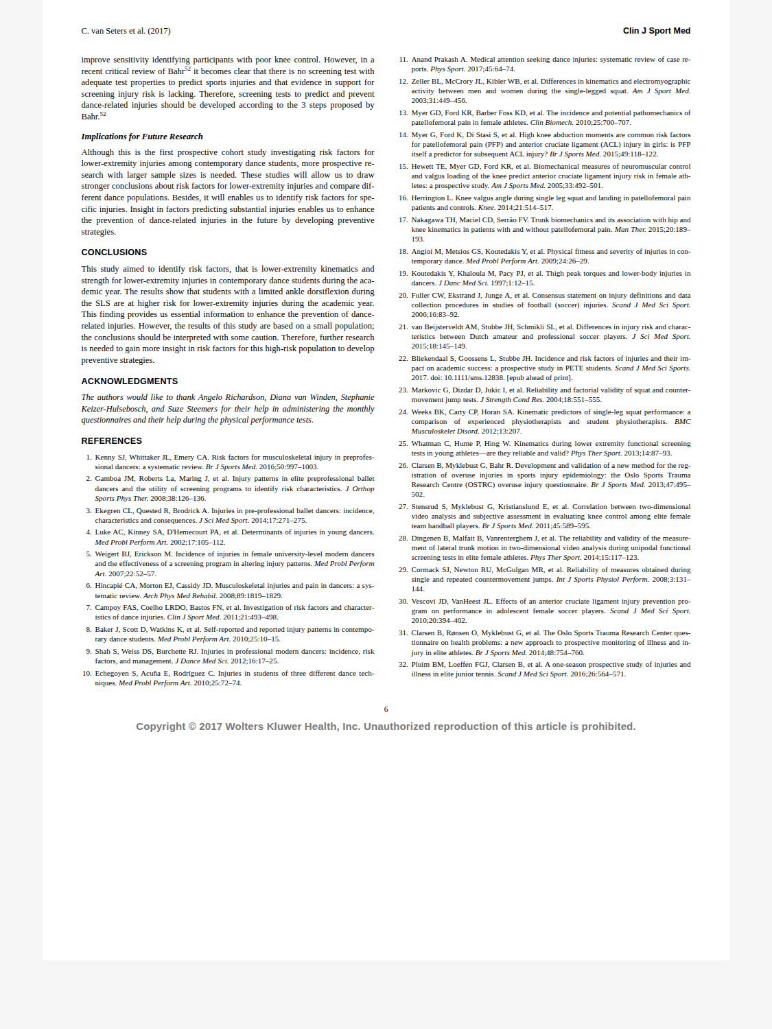C. van Seters et al. (2017)
Clin J Sport Med
improve sensitivity identifying participants with poor knee control. However, in a recent critical review of Bahr52 it becomes clear that there is no screening test with adequate test properties to predict sports injuries and that evidence in support for screening injury risk is lacking. Therefore, screening tests to predict and prevent dance-related injuries should be developed according to the 3 steps proposed by Bahr.52
Implications for Future Research
Although this is the first prospective cohort study investigating risk factors for lower-extremity injuries among contemporary dance students, more prospective research with larger sample sizes is needed. These studies will allow us to draw stronger conclusions about risk factors for lower-extremity injuries and compare different dance populations. Besides, it will enables us to identify risk factors for specific injuries. Insight in factors predicting substantial injuries enables us to enhance the prevention of dance-related injuries in the future by developing preventive strategies.
Conclusions
This study aimed to identify risk factors, that is lower-extremity kinematics and strength for lower-extremity injuries in contemporary dance students during the academic year. The results show that students with a limited ankle dorsiflexion during the SLS are at higher risk for lower-extremity injuries during the academic year. This finding provides us essential information to enhance the prevention of dance-related injuries. However, the results of this study are based on a small population; the conclusions should be interpreted with some caution. Therefore, further research is needed to gain more insight in risk factors for this high-risk population to develop preventive strategies.
Acknowledgments
The authors would like to thank Angelo Richardson, Diana van Winden, Stephanie Keizer-Hulsebosch, and Suze Steemers for their help in administering the monthly questionnaires and their help during the physical performance tests.
References
Kenny SJ, Whittaker JL, Emery CA. Risk factors for musculoskeletal injury in preprofessional dancers: a systematic review. Br J Sports Med. 2016;50:997–1003.
Gamboa JM, Roberts La, Maring J, et al. Injury patterns in elite preprofessional ballet dancers and the utility of screening programs to identify risk characteristics. J Orthop Sports Phys Ther. 2008;38:126–136.
Ekegren CL, Quested R, Brodrick A. Injuries in pre-professional ballet dancers: incidence, characteristics and consequences. J Sci Med Sport. 2014;17:271–275.
Luke AC, Kinney SA, D'Hemecourt PA, et al. Determinants of injuries in young dancers. Med Probl Perform Art. 2002;17:105–112.
Weigert BJ, Erickson M. Incidence of injuries in female university-level modern dancers and the effectiveness of a screening program in altering injury patterns. Med Probl Perform Art. 2007;22:52–57.
Hincapié CA, Morton EJ, Cassidy JD. Musculoskeletal injuries and pain in dancers: a systematic review. Arch Phys Med Rehabil. 2008;89:1819–1829.
Campoy FAS, Coelho LRDO, Bastos FN, et al. Investigation of risk factors and characteristics of dance injuries. Clin J Sport Med. 2011;21:493–498.
Baker J, Scott D, Watkins K, et al. Self-reported and reported injury patterns in contemporary dance students. Med Probl Perform Art. 2010;25:10–15.
Shah S, Weiss DS, Burchette RJ. Injuries in professional modern dancers: incidence, risk factors, and management. J Dance Med Sci. 2012;16:17–25.
Echegoyen S, Acuña E, Rodríguez C. Injuries in students of three different dance techniques. Med Probl Perform Art. 2010;25:72–74.
Anand Prakash A. Medical attention seeking dance injuries: systematic review of case reports. Phys Sport. 2017;45:64–74.
Zeller BL, McCrory JL, Kibler WB, et al. Differences in kinematics and electromyographic activity between men and women during the single-legged squat. Am J Sport Med. 2003;31:449–456.
Myer GD, Ford KR, Barber Foss KD, et al. The incidence and potential pathomechanics of patellofemoral pain in female athletes. Clin Biomech. 2010;25:700–707.
Myer G, Ford K, Di Stasi S, et al. High knee abduction moments are common risk factors for patellofemoral pain (PFP) and anterior cruciate ligament (ACL) injury in girls: is PFP itself a predictor for subsequent ACL injury? Br J Sports Med. 2015;49:118–122.
Hewett TE, Myer GD, Ford KR, et al. Biomechanical measures of neuromuscular control and valgus loading of the knee predict anterior cruciate ligament injury risk in female athletes: a prospective study. Am J Sports Med. 2005;33:492–501.
Herrington L. Knee valgus angle during single leg squat and landing in patellofemoral pain patients and controls. Knee. 2014;21:514–517.
Nakagawa TH, Maciel CD, Serrão FV. Trunk biomechanics and its association with hip and knee kinematics in patients with and without patellofemoral pain. Man Ther. 2015;20:189–193.
Angioi M, Metsios GS, Koutedakis Y, et al. Physical fitness and severity of injuries in contemporary dance. Med Probl Perform Art. 2009;24:26–29.
Koutedakis Y, Khaloula M, Pacy PJ, et al. Thigh peak torques and lower-body injuries in dancers. J Danc Med Sci. 1997;1:12–15.
Fuller CW, Ekstrand J, Junge A, et al. Consensus statement on injury definitions and data collection procedures in studies of football (soccer) injuries. Scand J Med Sci Sport. 2006;16:83–92.
van Beijsterveldt AM, Stubbe JH, Schmikli SL, et al. Differences in injury risk and characteristics between Dutch amateur and professional soccer players. J Sci Med Sport. 2015;18:145–149.
Bliekendaal S, Goossens L, Stubbe JH. Incidence and risk factors of injuries and their impact on academic success: a prospective study in PETE students. Scand J Med Sci Sports. 2017. doi: 10.1111/sms.12838. [epub ahead of print].
Markovic G, Dizdar D, Jukic I, et al. Reliability and factorial validity of squat and countermovement jump tests. J Strength Cond Res. 2004;18:551–555.
Weeks BK, Carty CP, Horan SA. Kinematic predictors of single-leg squat performance: a comparison of experienced physiotherapists and student physiotherapists. BMC Musculoskelet Disord. 2012;13:207.
Whatman C, Hume P, Hing W. Kinematics during lower extremity functional screening tests in young athletes—are they reliable and valid? Phys Ther Sport. 2013;14:87–93.
Clarsen B, Myklebust G, Bahr R. Development and validation of a new method for the registration of overuse injuries in sports injury epidemiology: the Oslo Sports Trauma Research Centre (OSTRC) overuse injury questionnaire. Br J Sports Med. 2013;47:495–502.
Stensrud S, Myklebust G, Kristianslund E, et al. Correlation between two-dimensional video analysis and subjective assessment in evaluating knee control among elite female team handball players. Br J Sports Med. 2011;45:589–595.
Dingenen B, Malfait B, Vanrenterghem J, et al. The reliability and validity of the measurement of lateral trunk motion in two-dimensional video analysis during unipodal functional screening tests in elite female athletes. Phys Ther Sport. 2014;15:117–123.
Cormack SJ, Newton RU, McGulgan MR, et al. Reliability of measures obtained during single and repeated countermovement jumps. Int J Sports Physiol Perform. 2008;3:131–144.
Vescovi JD, VanHeest JL. Effects of an anterior cruciate ligament injury prevention program on performance in adolescent female soccer players. Scand J Med Sci Sport. 2010;20:394–402.
Clarsen B, Rønsen O, Myklebust G, et al. The Oslo Sports Trauma Research Center questionnaire on health problems: a new approach to prospective monitoring of illness and injury in elite athletes. Br J Sports Med. 2014;48:754–760.
Pluim BM, Loeffen FGJ, Clarsen B, et al. A one-season prospective study of injuries and illness in elite junior tennis. Scand J Med Sci Sport. 2016;26:564–571.
6
Copyright © 2017 Wolters Kluwer Health, Inc. Unauthorized reproduction of this article is prohibited.